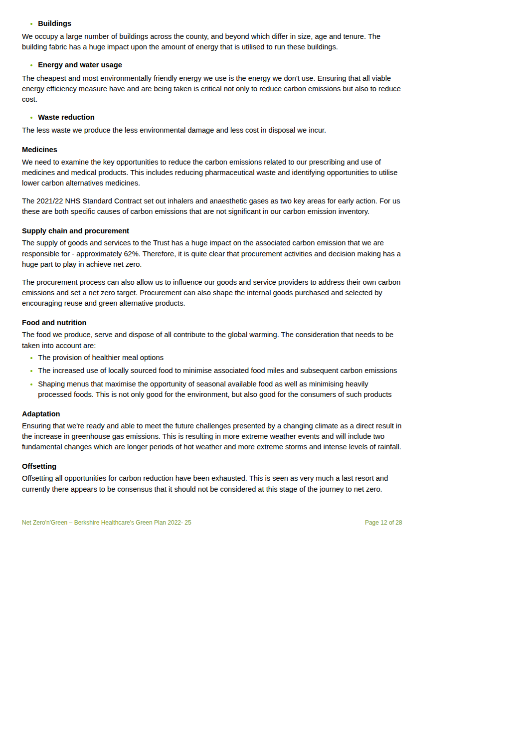Buildings
We occupy a large number of buildings across the county, and beyond which differ in size, age and tenure. The building fabric has a huge impact upon the amount of energy that is utilised to run these buildings.
Energy and water usage
The cheapest and most environmentally friendly energy we use is the energy we don't use. Ensuring that all viable energy efficiency measure have and are being taken is critical not only to reduce carbon emissions but also to reduce cost.
Waste reduction
The less waste we produce the less environmental damage and less cost in disposal we incur.
Medicines
We need to examine the key opportunities to reduce the carbon emissions related to our prescribing and use of medicines and medical products. This includes reducing pharmaceutical waste and identifying opportunities to utilise lower carbon alternatives medicines.
The 2021/22 NHS Standard Contract set out inhalers and anaesthetic gases as two key areas for early action. For us these are both specific causes of carbon emissions that are not significant in our carbon emission inventory.
Supply chain and procurement
The supply of goods and services to the Trust has a huge impact on the associated carbon emission that we are responsible for - approximately 62%. Therefore, it is quite clear that procurement activities and decision making has a huge part to play in achieve net zero.
The procurement process can also allow us to influence our goods and service providers to address their own carbon emissions and set a net zero target. Procurement can also shape the internal goods purchased and selected by encouraging reuse and green alternative products.
Food and nutrition
The food we produce, serve and dispose of all contribute to the global warming. The consideration that needs to be taken into account are:
The provision of healthier meal options
The increased use of locally sourced food to minimise associated food miles and subsequent carbon emissions
Shaping menus that maximise the opportunity of seasonal available food as well as minimising heavily processed foods. This is not only good for the environment, but also good for the consumers of such products
Adaptation
Ensuring that we're ready and able to meet the future challenges presented by a changing climate as a direct result in the increase in greenhouse gas emissions. This is resulting in more extreme weather events and will include two fundamental changes which are longer periods of hot weather and more extreme storms and intense levels of rainfall.
Offsetting
Offsetting all opportunities for carbon reduction have been exhausted. This is seen as very much a last resort and currently there appears to be consensus that it should not be considered at this stage of the journey to net zero.
Net Zero'n'Green – Berkshire Healthcare's Green Plan 2022- 25 Page 12 of 28